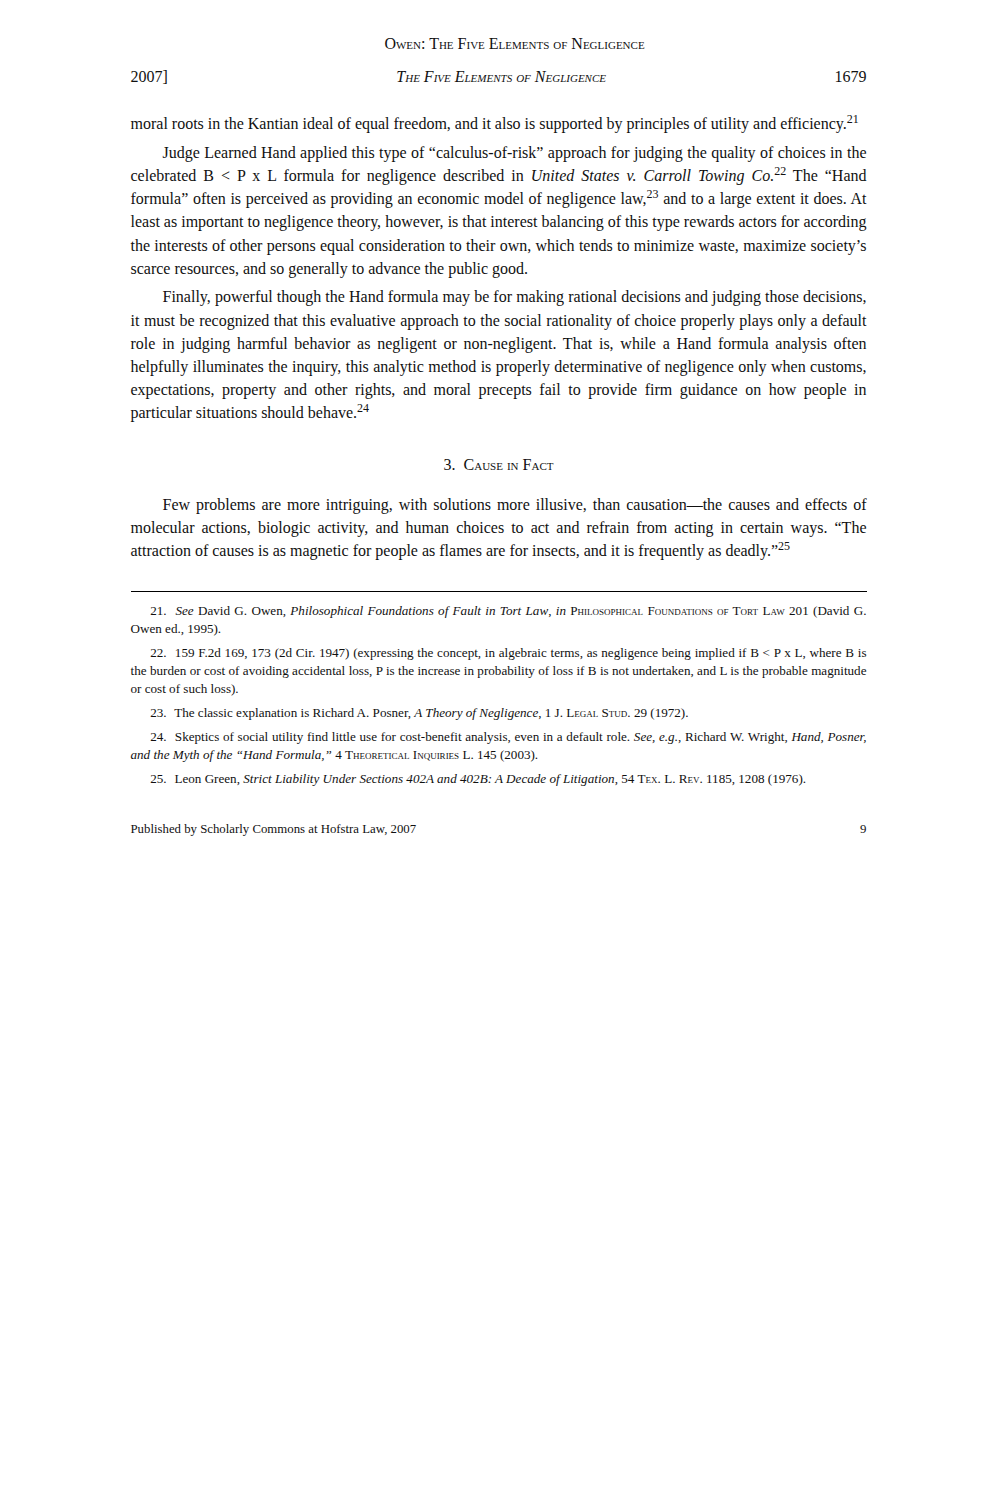Owen: The Five Elements of Negligence
2007] The Five Elements of Negligence 1679
moral roots in the Kantian ideal of equal freedom, and it also is supported by principles of utility and efficiency.21
Judge Learned Hand applied this type of “calculus-of-risk” approach for judging the quality of choices in the celebrated B < P x L formula for negligence described in United States v. Carroll Towing Co.22 The “Hand formula” often is perceived as providing an economic model of negligence law,23 and to a large extent it does. At least as important to negligence theory, however, is that interest balancing of this type rewards actors for according the interests of other persons equal consideration to their own, which tends to minimize waste, maximize society’s scarce resources, and so generally to advance the public good.
Finally, powerful though the Hand formula may be for making rational decisions and judging those decisions, it must be recognized that this evaluative approach to the social rationality of choice properly plays only a default role in judging harmful behavior as negligent or non-negligent. That is, while a Hand formula analysis often helpfully illuminates the inquiry, this analytic method is properly determinative of negligence only when customs, expectations, property and other rights, and moral precepts fail to provide firm guidance on how people in particular situations should behave.24
3. Cause in Fact
Few problems are more intriguing, with solutions more illusive, than causation—the causes and effects of molecular actions, biologic activity, and human choices to act and refrain from acting in certain ways. “The attraction of causes is as magnetic for people as flames are for insects, and it is frequently as deadly.”25
21. See David G. Owen, Philosophical Foundations of Fault in Tort Law, in Philosophical Foundations of Tort Law 201 (David G. Owen ed., 1995).
22. 159 F.2d 169, 173 (2d Cir. 1947) (expressing the concept, in algebraic terms, as negligence being implied if B < P x L, where B is the burden or cost of avoiding accidental loss, P is the increase in probability of loss if B is not undertaken, and L is the probable magnitude or cost of such loss).
23. The classic explanation is Richard A. Posner, A Theory of Negligence, 1 J. Legal Stud. 29 (1972).
24. Skeptics of social utility find little use for cost-benefit analysis, even in a default role. See, e.g., Richard W. Wright, Hand, Posner, and the Myth of the “Hand Formula,” 4 Theoretical Inquiries L. 145 (2003).
25. Leon Green, Strict Liability Under Sections 402A and 402B: A Decade of Litigation, 54 Tex. L. Rev. 1185, 1208 (1976).
Published by Scholarly Commons at Hofstra Law, 2007 9